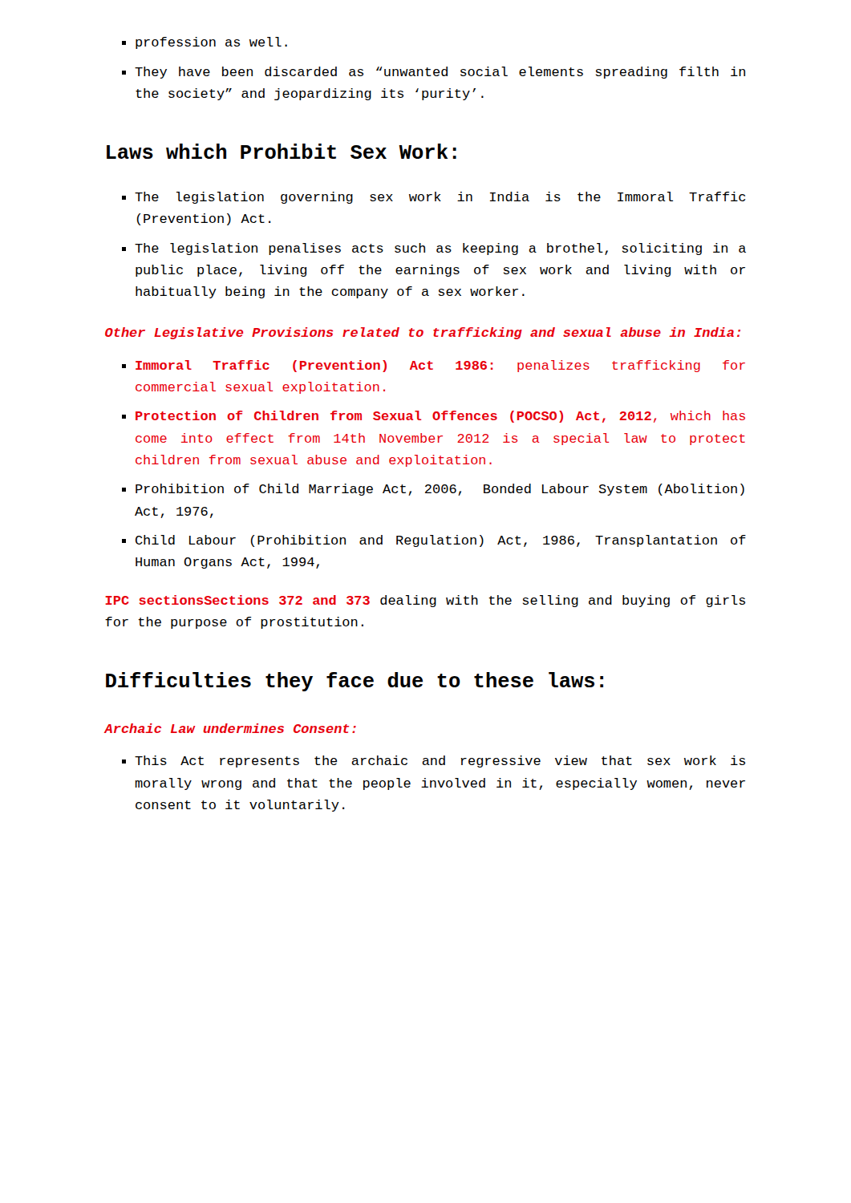profession as well.
They have been discarded as “unwanted social elements spreading filth in the society” and jeopardizing its ‘purity’.
Laws which Prohibit Sex Work:
The legislation governing sex work in India is the Immoral Traffic (Prevention) Act.
The legislation penalises acts such as keeping a brothel, soliciting in a public place, living off the earnings of sex work and living with or habitually being in the company of a sex worker.
Other Legislative Provisions related to trafficking and sexual abuse in India:
Immoral Traffic (Prevention) Act 1986: penalizes trafficking for commercial sexual exploitation.
Protection of Children from Sexual Offences (POCSO) Act, 2012, which has come into effect from 14th November 2012 is a special law to protect children from sexual abuse and exploitation.
Prohibition of Child Marriage Act, 2006, Bonded Labour System (Abolition) Act, 1976,
Child Labour (Prohibition and Regulation) Act, 1986, Transplantation of Human Organs Act, 1994,
IPC sectionsSections 372 and 373 dealing with the selling and buying of girls for the purpose of prostitution.
Difficulties they face due to these laws:
Archaic Law undermines Consent:
This Act represents the archaic and regressive view that sex work is morally wrong and that the people involved in it, especially women, never consent to it voluntarily.